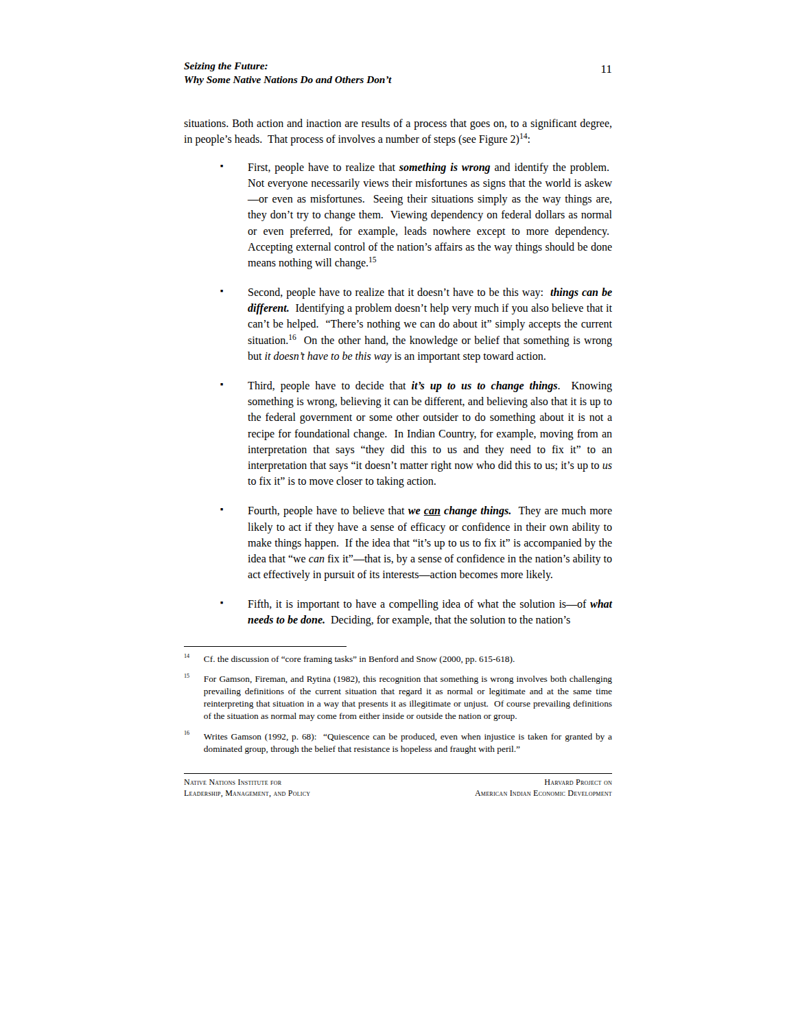Seizing the Future:
Why Some Native Nations Do and Others Don’t
11
situations. Both action and inaction are results of a process that goes on, to a significant degree, in people’s heads. That process of involves a number of steps (see Figure 2)14:
First, people have to realize that something is wrong and identify the problem. Not everyone necessarily views their misfortunes as signs that the world is askew—or even as misfortunes. Seeing their situations simply as the way things are, they don’t try to change them. Viewing dependency on federal dollars as normal or even preferred, for example, leads nowhere except to more dependency. Accepting external control of the nation’s affairs as the way things should be done means nothing will change.15
Second, people have to realize that it doesn’t have to be this way: things can be different. Identifying a problem doesn’t help very much if you also believe that it can’t be helped. “There’s nothing we can do about it” simply accepts the current situation.16 On the other hand, the knowledge or belief that something is wrong but it doesn’t have to be this way is an important step toward action.
Third, people have to decide that it’s up to us to change things. Knowing something is wrong, believing it can be different, and believing also that it is up to the federal government or some other outsider to do something about it is not a recipe for foundational change. In Indian Country, for example, moving from an interpretation that says “they did this to us and they need to fix it” to an interpretation that says “it doesn’t matter right now who did this to us; it’s up to us to fix it” is to move closer to taking action.
Fourth, people have to believe that we can change things. They are much more likely to act if they have a sense of efficacy or confidence in their own ability to make things happen. If the idea that “it’s up to us to fix it” is accompanied by the idea that “we can fix it”—that is, by a sense of confidence in the nation’s ability to act effectively in pursuit of its interests—action becomes more likely.
Fifth, it is important to have a compelling idea of what the solution is—of what needs to be done. Deciding, for example, that the solution to the nation’s
14
Cf. the discussion of “core framing tasks” in Benford and Snow (2000, pp. 615-618).
15
For Gamson, Fireman, and Rytina (1982), this recognition that something is wrong involves both challenging prevailing definitions of the current situation that regard it as normal or legitimate and at the same time reinterpreting that situation in a way that presents it as illegitimate or unjust. Of course prevailing definitions of the situation as normal may come from either inside or outside the nation or group.
16
Writes Gamson (1992, p. 68): “Quiescence can be produced, even when injustice is taken for granted by a dominated group, through the belief that resistance is hopeless and fraught with peril.”
Native Nations Institute for
Leadership, Management, and Policy
Harvard Project on
American Indian Economic Development